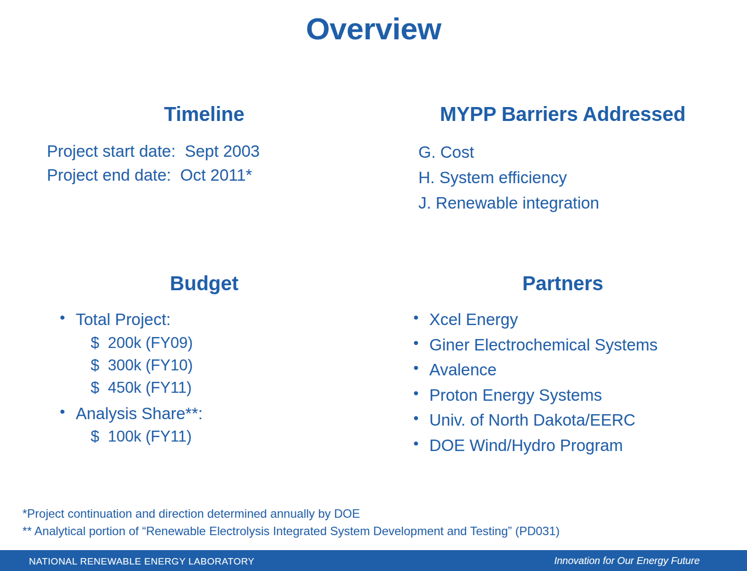Overview
Timeline
Project start date: Sept 2003
Project end date: Oct 2011*
MYPP Barriers Addressed
G. Cost
H. System efficiency
J. Renewable integration
Budget
Total Project:
$ 200k (FY09)
$ 300k (FY10)
$ 450k (FY11)
Analysis Share**:
$ 100k (FY11)
Partners
Xcel Energy
Giner Electrochemical Systems
Avalence
Proton Energy Systems
Univ. of North Dakota/EERC
DOE Wind/Hydro Program
*Project continuation and direction determined annually by DOE
** Analytical portion of “Renewable Electrolysis Integrated System Development and Testing” (PD031)
NATIONAL RENEWABLE ENERGY LABORATORY
Innovation for Our Energy Future